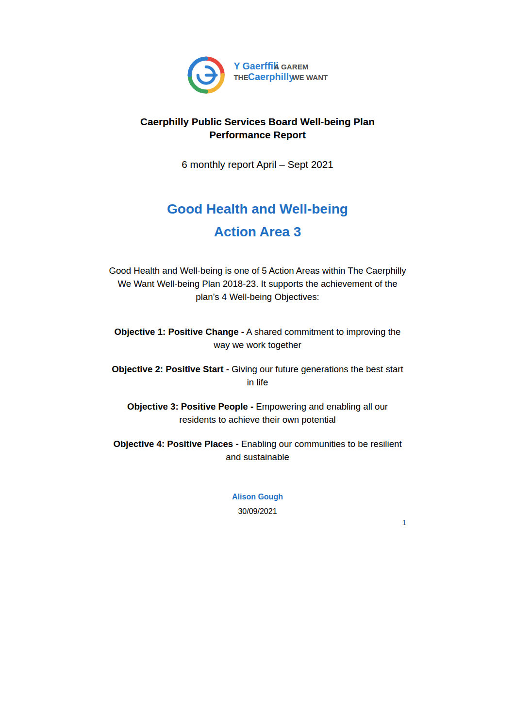Y Gaerffili A Garem — The Caerphilly We Want Y Gaerffili A GAREM THE Caerphilly WE WANT
Caerphilly Public Services Board Well-being Plan Performance Report
6 monthly report April – Sept 2021
Good Health and Well-being
Action Area 3
Good Health and Well-being is one of 5 Action Areas within The Caerphilly We Want Well-being Plan 2018-23. It supports the achievement of the plan’s 4 Well-being Objectives:
Objective 1: Positive Change - A shared commitment to improving the way we work together
Objective 2: Positive Start - Giving our future generations the best start in life
Objective 3: Positive People - Empowering and enabling all our residents to achieve their own potential
Objective 4: Positive Places - Enabling our communities to be resilient and sustainable
Alison Gough
30/09/2021
1